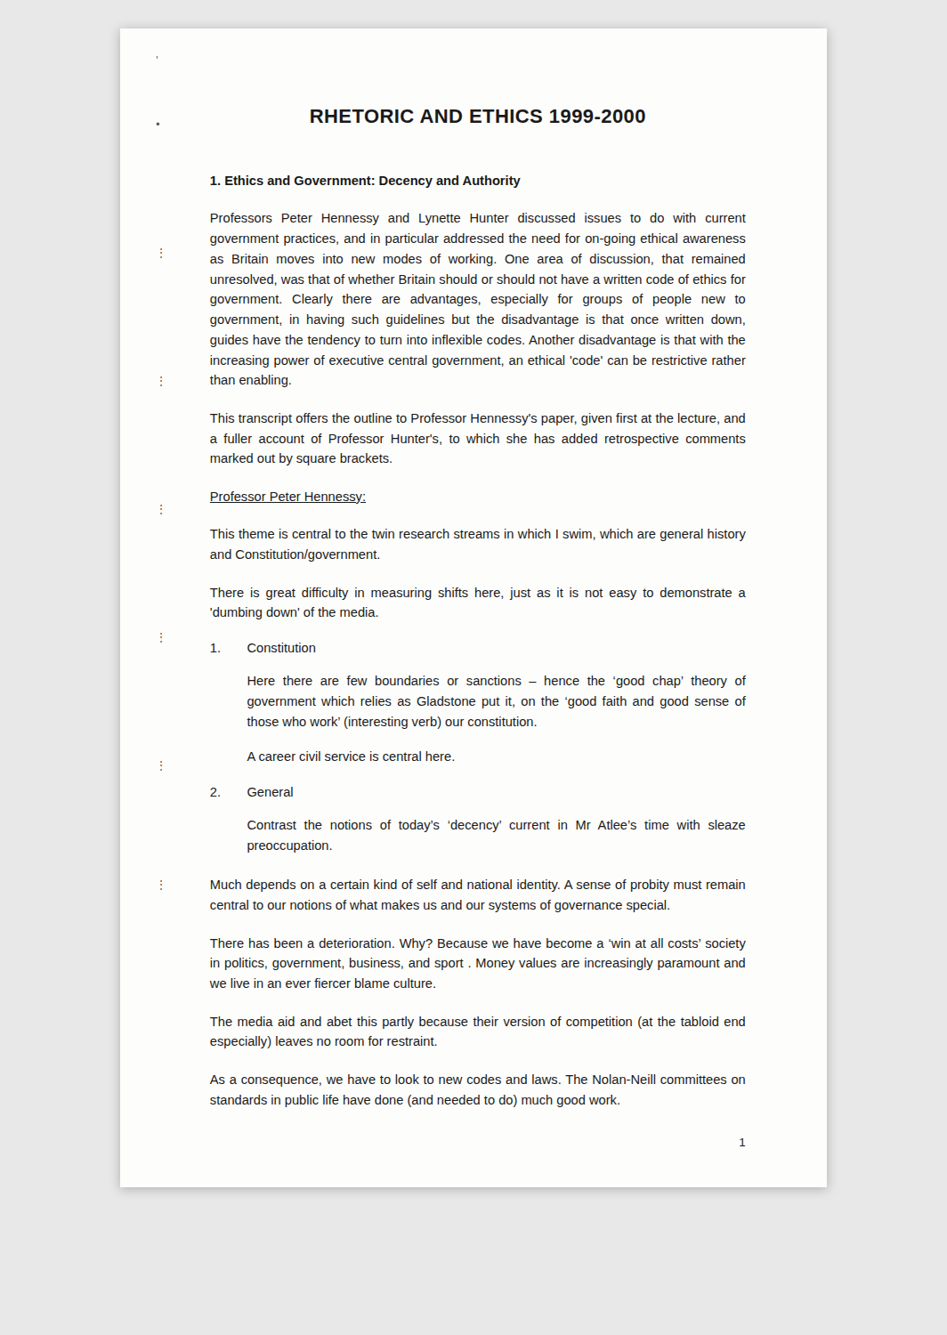' • ⋮ ⋮ ⋮ ⋮ ⋮ ⋮
RHETORIC AND ETHICS 1999-2000
1. Ethics and Government: Decency and Authority
Professors Peter Hennessy and Lynette Hunter discussed issues to do with current government practices, and in particular addressed the need for on-going ethical awareness as Britain moves into new modes of working. One area of discussion, that remained unresolved, was that of whether Britain should or should not have a written code of ethics for government. Clearly there are advantages, especially for groups of people new to government, in having such guidelines but the disadvantage is that once written down, guides have the tendency to turn into inflexible codes. Another disadvantage is that with the increasing power of executive central government, an ethical 'code' can be restrictive rather than enabling.
This transcript offers the outline to Professor Hennessy's paper, given first at the lecture, and a fuller account of Professor Hunter's, to which she has added retrospective comments marked out by square brackets.
Professor Peter Hennessy:
This theme is central to the twin research streams in which I swim, which are general history and Constitution/government.
There is great difficulty in measuring shifts here, just as it is not easy to demonstrate a 'dumbing down' of the media.
1.
Constitution
Here there are few boundaries or sanctions – hence the ‘good chap’ theory of government which relies as Gladstone put it, on the ‘good faith and good sense of those who work’ (interesting verb) our constitution.
A career civil service is central here.
2.
General
Contrast the notions of today’s ‘decency’ current in Mr Atlee’s time with sleaze preoccupation.
Much depends on a certain kind of self and national identity. A sense of probity must remain central to our notions of what makes us and our systems of governance special.
There has been a deterioration. Why? Because we have become a ‘win at all costs’ society in politics, government, business, and sport . Money values are increasingly paramount and we live in an ever fiercer blame culture.
The media aid and abet this partly because their version of competition (at the tabloid end especially) leaves no room for restraint.
As a consequence, we have to look to new codes and laws. The Nolan-Neill committees on standards in public life have done (and needed to do) much good work.
1